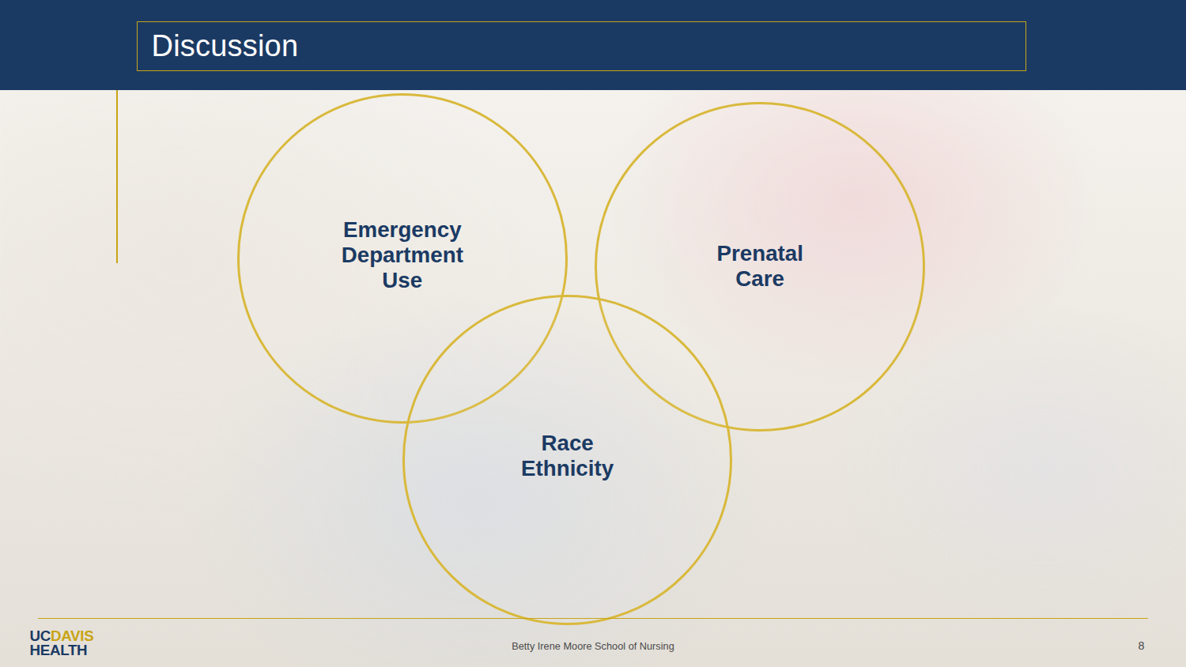Discussion
Emergency
Department
Use
Prenatal
Care
Race
Ethnicity
Betty Irene Moore School of Nursing
8
UC DAVIS HEALTH